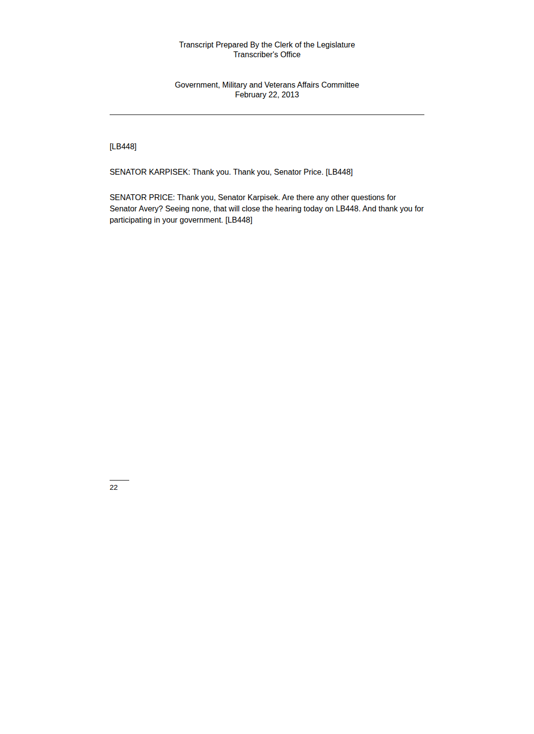Transcript Prepared By the Clerk of the Legislature
Transcriber's Office
Government, Military and Veterans Affairs Committee
February 22, 2013
[LB448]
SENATOR KARPISEK: Thank you. Thank you, Senator Price. [LB448]
SENATOR PRICE: Thank you, Senator Karpisek. Are there any other questions for Senator Avery? Seeing none, that will close the hearing today on LB448. And thank you for participating in your government. [LB448]
22